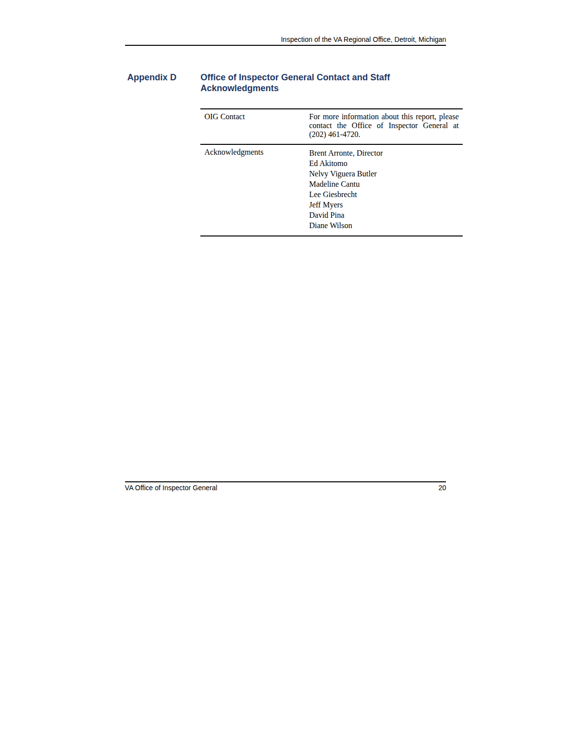Inspection of the VA Regional Office, Detroit, Michigan
Appendix D
Office of Inspector General Contact and Staff Acknowledgments
| OIG Contact | For more information about this report, please contact the Office of Inspector General at (202) 461-4720. |
| Acknowledgments | Brent Arronte, Director Ed Akitomo Nelvy Viguera Butler Madeline Cantu Lee Giesbrecht Jeff Myers David Pina Diane Wilson |
VA Office of Inspector General 20